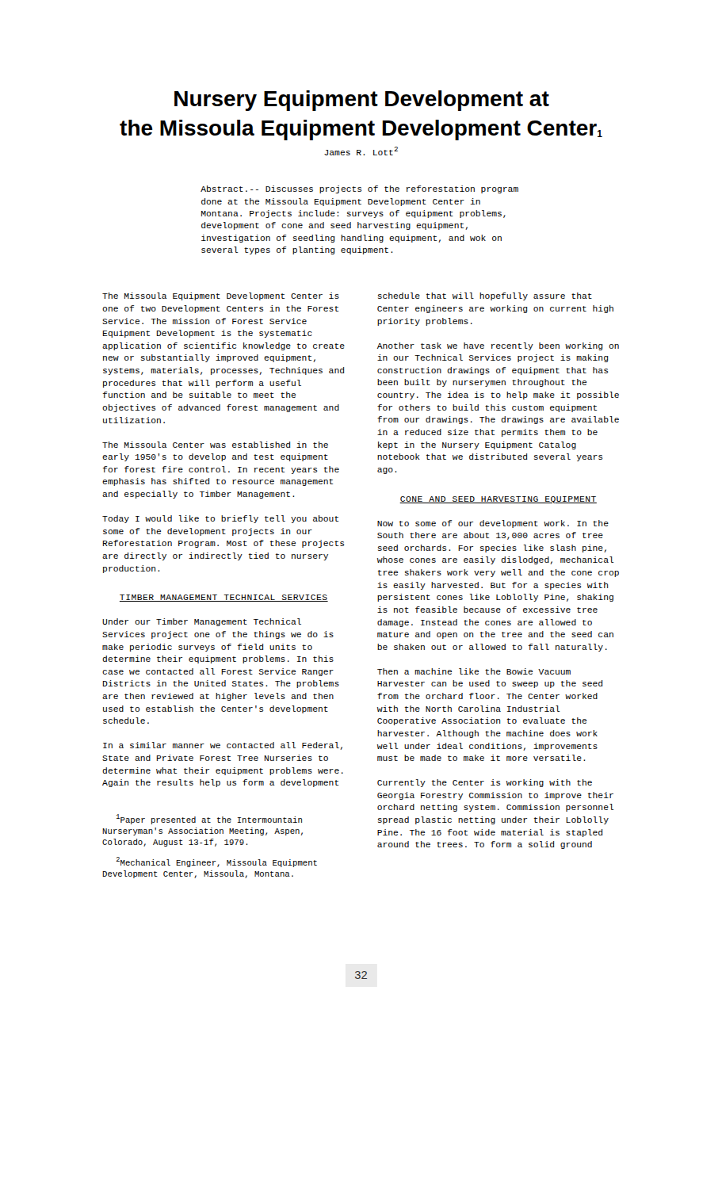Nursery Equipment Development at
the Missoula Equipment Development Center1
James R. Lott2
Abstract.-- Discusses projects of the reforestation program done at the Missoula Equipment Development Center in Montana. Projects include: surveys of equipment problems, development of cone and seed harvesting equipment, investigation of seedling handling equipment, and wok on several types of planting equipment.
The Missoula Equipment Development Center is one of two Development Centers in the Forest Service. The mission of Forest Service Equipment Development is the systematic application of scientific knowledge to create new or substantially improved equipment, systems, materials, processes, Techniques and procedures that will perform a useful function and be suitable to meet the objectives of advanced forest management and utilization.
The Missoula Center was established in the early 1950's to develop and test equipment for forest fire control. In recent years the emphasis has shifted to resource management and especially to Timber Management.
Today I would like to briefly tell you about some of the development projects in our Reforestation Program. Most of these projects are directly or indirectly tied to nursery production.
TIMBER MANAGEMENT TECHNICAL SERVICES
Under our Timber Management Technical Services project one of the things we do is make periodic surveys of field units to determine their equipment problems. In this case we contacted all Forest Service Ranger Districts in the United States. The problems are then reviewed at higher levels and then used to establish the Center's development schedule.
In a similar manner we contacted all Federal, State and Private Forest Tree Nurseries to determine what their equipment problems were. Again the results help us form a development
1Paper presented at the Intermountain Nurseryman's Association Meeting, Aspen, Colorado, August 13-1f, 1979.
2Mechanical Engineer, Missoula Equipment Development Center, Missoula, Montana.
schedule that will hopefully assure that Center engineers are working on current high priority problems.
Another task we have recently been working on in our Technical Services project is making construction drawings of equipment that has been built by nurserymen throughout the country. The idea is to help make it possible for others to build this custom equipment from our drawings. The drawings are available in a reduced size that permits them to be kept in the Nursery Equipment Catalog notebook that we distributed several years ago.
CONE AND SEED HARVESTING EQUIPMENT
Now to some of our development work. In the South there are about 13,000 acres of tree seed orchards. For species like slash pine, whose cones are easily dislodged, mechanical tree shakers work very well and the cone crop is easily harvested. But for a species with persistent cones like Loblolly Pine, shaking is not feasible because of excessive tree damage. Instead the cones are allowed to mature and open on the tree and the seed can be shaken out or allowed to fall naturally.
Then a machine like the Bowie Vacuum Harvester can be used to sweep up the seed from the orchard floor. The Center worked with the North Carolina Industrial Cooperative Association to evaluate the harvester. Although the machine does work well under ideal conditions, improvements must be made to make it more versatile.
Currently the Center is working with the Georgia Forestry Commission to improve their orchard netting system. Commission personnel spread plastic netting under their Loblolly Pine. The 16 foot wide material is stapled around the trees. To form a solid ground
32